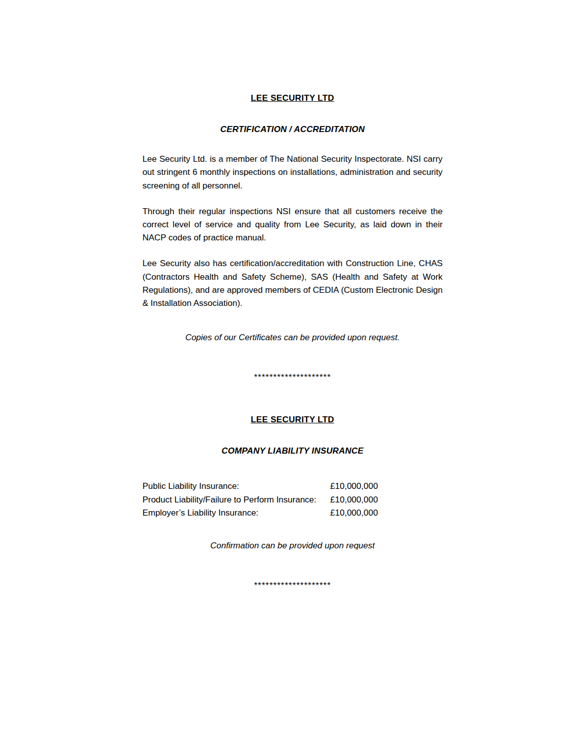LEE SECURITY LTD
CERTIFICATION / ACCREDITATION
Lee Security Ltd. is a member of The National Security Inspectorate. NSI carry out stringent 6 monthly inspections on installations, administration and security screening of all personnel.
Through their regular inspections NSI ensure that all customers receive the correct level of service and quality from Lee Security, as laid down in their NACP codes of practice manual.
Lee Security also has certification/accreditation with Construction Line, CHAS (Contractors Health and Safety Scheme), SAS (Health and Safety at Work Regulations), and are approved members of CEDIA (Custom Electronic Design & Installation Association).
Copies of our Certificates can be provided upon request.
********************
LEE SECURITY LTD
COMPANY LIABILITY INSURANCE
| Public Liability Insurance: | £10,000,000 |
| Product Liability/Failure to Perform Insurance: | £10,000,000 |
| Employer’s Liability Insurance: | £10,000,000 |
Confirmation can be provided upon request
********************